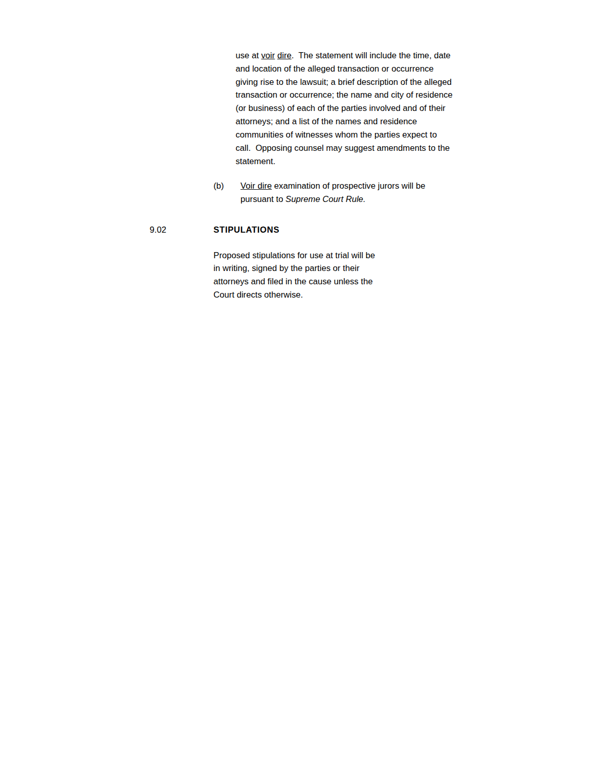use at voir dire. The statement will include the time, date and location of the alleged transaction or occurrence giving rise to the lawsuit; a brief description of the alleged transaction or occurrence; the name and city of residence (or business) of each of the parties involved and of their attorneys; and a list of the names and residence communities of witnesses whom the parties expect to call. Opposing counsel may suggest amendments to the statement.
(b)
Voir dire examination of prospective jurors will be pursuant to Supreme Court Rule.
9.02
STIPULATIONS
Proposed stipulations for use at trial will be in writing, signed by the parties or their attorneys and filed in the cause unless the Court directs otherwise.